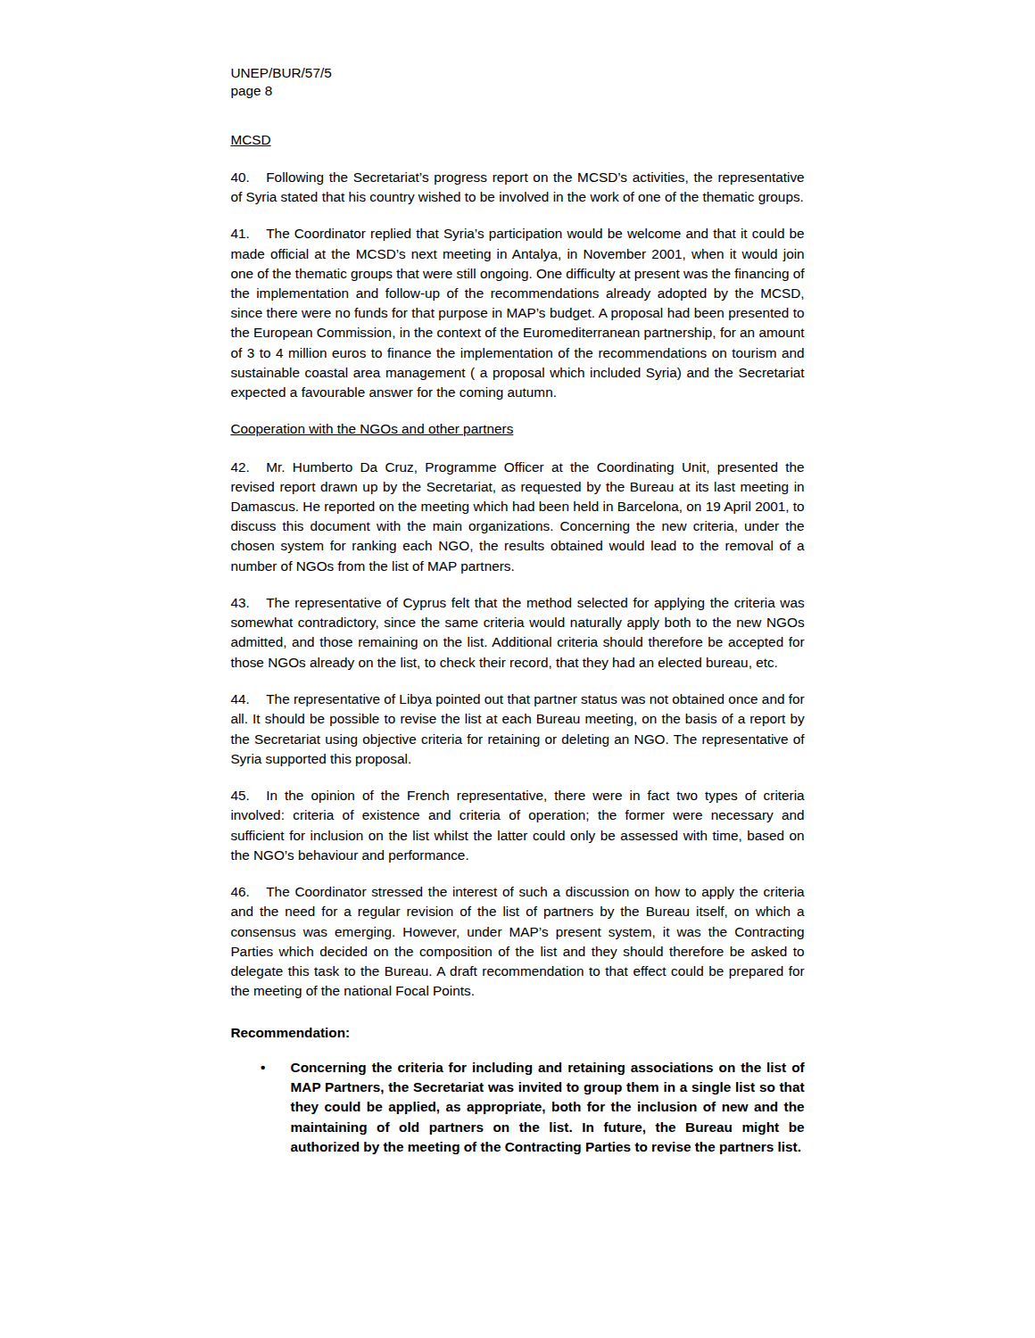UNEP/BUR/57/5
page 8
MCSD
40. Following the Secretariat’s progress report on the MCSD’s activities, the representative of Syria stated that his country wished to be involved in the work of one of the thematic groups.
41. The Coordinator replied that Syria’s participation would be welcome and that it could be made official at the MCSD’s next meeting in Antalya, in November 2001, when it would join one of the thematic groups that were still ongoing. One difficulty at present was the financing of the implementation and follow-up of the recommendations already adopted by the MCSD, since there were no funds for that purpose in MAP’s budget. A proposal had been presented to the European Commission, in the context of the Euromediterranean partnership, for an amount of 3 to 4 million euros to finance the implementation of the recommendations on tourism and sustainable coastal area management ( a proposal which included Syria) and the Secretariat expected a favourable answer for the coming autumn.
Cooperation with the NGOs and other partners
42. Mr. Humberto Da Cruz, Programme Officer at the Coordinating Unit, presented the revised report drawn up by the Secretariat, as requested by the Bureau at its last meeting in Damascus. He reported on the meeting which had been held in Barcelona, on 19 April 2001, to discuss this document with the main organizations. Concerning the new criteria, under the chosen system for ranking each NGO, the results obtained would lead to the removal of a number of NGOs from the list of MAP partners.
43. The representative of Cyprus felt that the method selected for applying the criteria was somewhat contradictory, since the same criteria would naturally apply both to the new NGOs admitted, and those remaining on the list. Additional criteria should therefore be accepted for those NGOs already on the list, to check their record, that they had an elected bureau, etc.
44. The representative of Libya pointed out that partner status was not obtained once and for all. It should be possible to revise the list at each Bureau meeting, on the basis of a report by the Secretariat using objective criteria for retaining or deleting an NGO. The representative of Syria supported this proposal.
45. In the opinion of the French representative, there were in fact two types of criteria involved: criteria of existence and criteria of operation; the former were necessary and sufficient for inclusion on the list whilst the latter could only be assessed with time, based on the NGO’s behaviour and performance.
46. The Coordinator stressed the interest of such a discussion on how to apply the criteria and the need for a regular revision of the list of partners by the Bureau itself, on which a consensus was emerging. However, under MAP’s present system, it was the Contracting Parties which decided on the composition of the list and they should therefore be asked to delegate this task to the Bureau. A draft recommendation to that effect could be prepared for the meeting of the national Focal Points.
Recommendation:
Concerning the criteria for including and retaining associations on the list of MAP Partners, the Secretariat was invited to group them in a single list so that they could be applied, as appropriate, both for the inclusion of new and the maintaining of old partners on the list. In future, the Bureau might be authorized by the meeting of the Contracting Parties to revise the partners list.